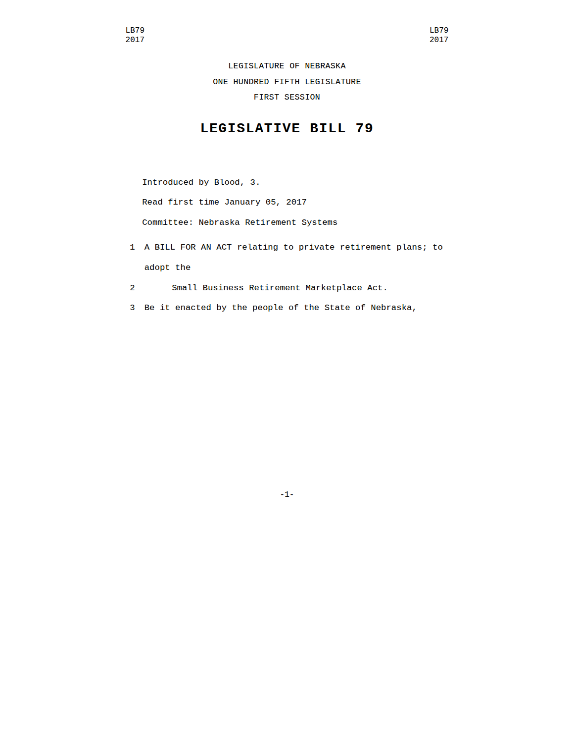LB79
2017
LB79
2017
LEGISLATURE OF NEBRASKA
ONE HUNDRED FIFTH LEGISLATURE
FIRST SESSION
LEGISLATIVE BILL 79
Introduced by Blood, 3.
Read first time January 05, 2017
Committee: Nebraska Retirement Systems
1
A BILL FOR AN ACT relating to private retirement plans; to adopt the
2
Small Business Retirement Marketplace Act.
3
Be it enacted by the people of the State of Nebraska,
-1-